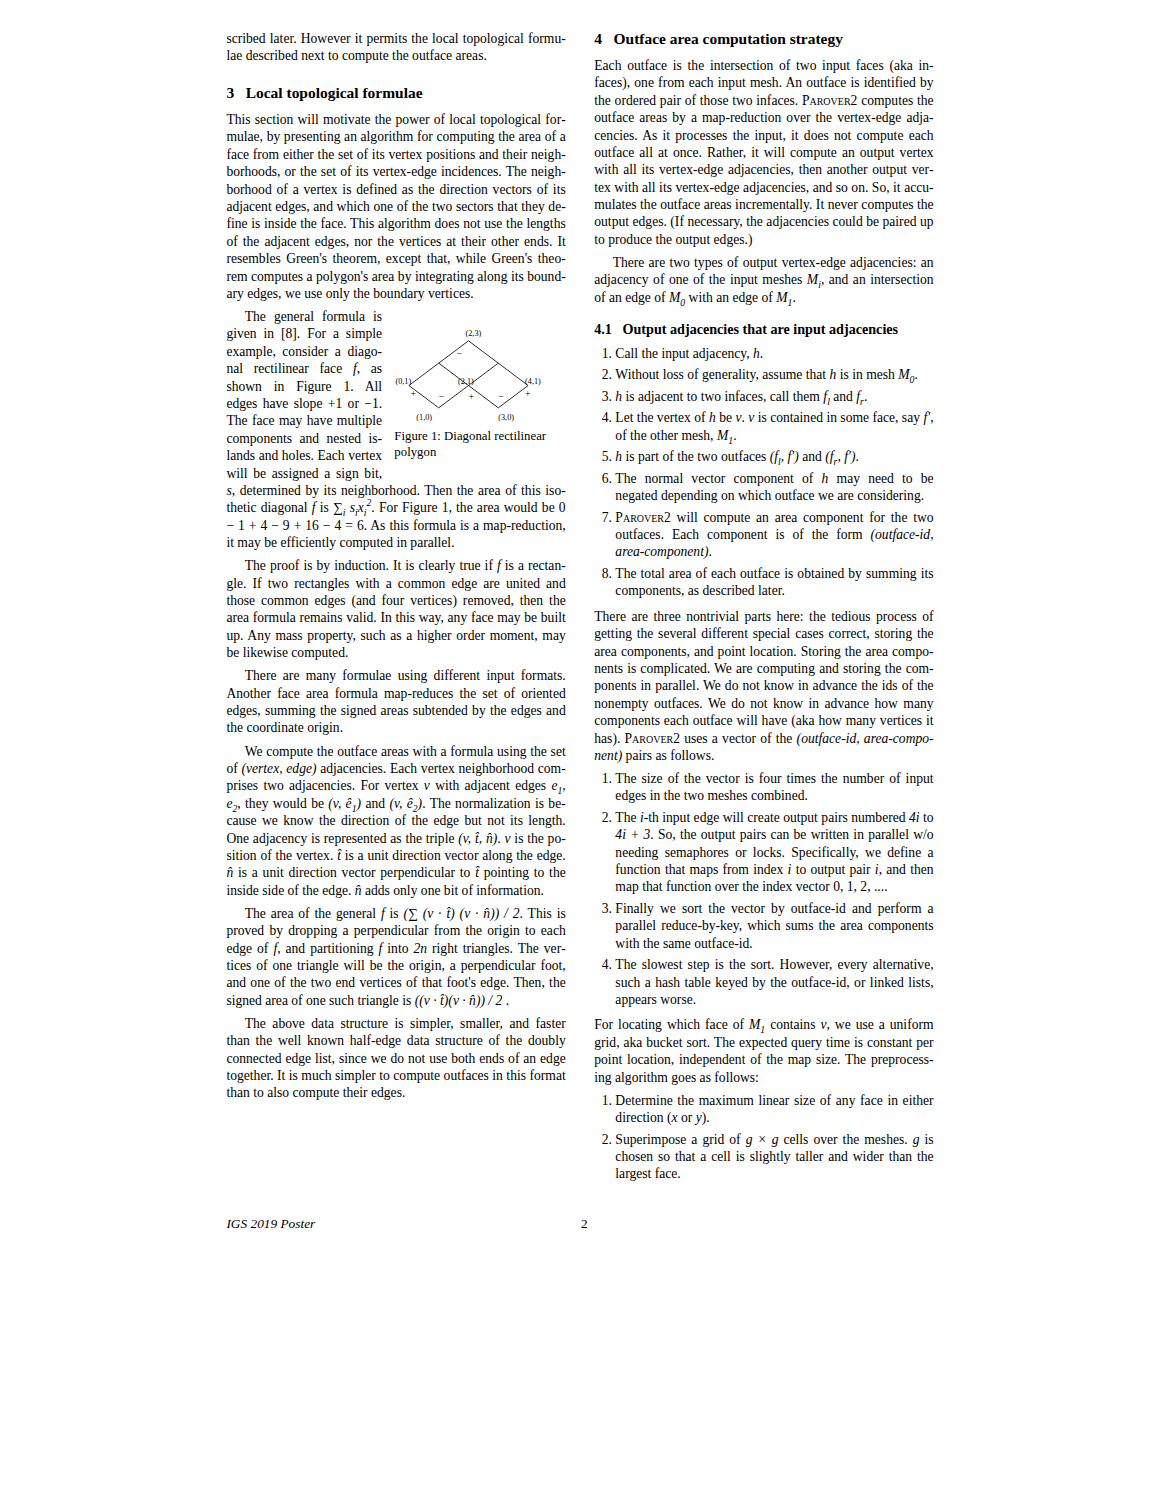scribed later. However it permits the local topological formulae described next to compute the outface areas.
3 Local topological formulae
This section will motivate the power of local topological formulae, by presenting an algorithm for computing the area of a face from either the set of its vertex positions and their neighborhoods, or the set of its vertex-edge incidences. The neighborhood of a vertex is defined as the direction vectors of its adjacent edges, and which one of the two sectors that they define is inside the face. This algorithm does not use the lengths of the adjacent edges, nor the vertices at their other ends. It resembles Green's theorem, except that, while Green's theorem computes a polygon's area by integrating along its boundary edges, we use only the boundary vertices.
(2,3) (0,1) (2,1) (4,1) (1,0) (3,0) − + − + + −
Figure 1: Diagonal rectilinear polygon
The general formula is given in [8]. For a simple example, consider a diagonal rectilinear face f, as shown in Figure 1. All edges have slope +1 or −1. The face may have multiple components and nested islands and holes. Each vertex will be assigned a sign bit, s, determined by its neighborhood. Then the area of this isothetic diagonal f is ∑i sixi2. For Figure 1, the area would be 0 − 1 + 4 − 9 + 16 − 4 = 6. As this formula is a map-reduction, it may be efficiently computed in parallel.
The proof is by induction. It is clearly true if f is a rectangle. If two rectangles with a common edge are united and those common edges (and four vertices) removed, then the area formula remains valid. In this way, any face may be built up. Any mass property, such as a higher order moment, may be likewise computed.
There are many formulae using different input formats. Another face area formula map-reduces the set of oriented edges, summing the signed areas subtended by the edges and the coordinate origin.
We compute the outface areas with a formula using the set of (vertex, edge) adjacencies. Each vertex neighborhood comprises two adjacencies. For vertex v with adjacent edges e1, e2, they would be (v, ê1) and (v, ê2). The normalization is because we know the direction of the edge but not its length. One adjacency is represented as the triple (v, t̂, n̂). v is the position of the vertex. t̂ is a unit direction vector along the edge. n̂ is a unit direction vector perpendicular to t̂ pointing to the inside side of the edge. n̂ adds only one bit of information.
The area of the general f is (∑ (v · t̂) (v · n̂)) / 2. This is proved by dropping a perpendicular from the origin to each edge of f, and partitioning f into 2n right triangles. The vertices of one triangle will be the origin, a perpendicular foot, and one of the two end vertices of that foot's edge. Then, the signed area of one such triangle is ((v · t̂)(v · n̂)) / 2 .
The above data structure is simpler, smaller, and faster than the well known half-edge data structure of the doubly connected edge list, since we do not use both ends of an edge together. It is much simpler to compute outfaces in this format than to also compute their edges.
4 Outface area computation strategy
Each outface is the intersection of two input faces (aka infaces), one from each input mesh. An outface is identified by the ordered pair of those two infaces. Parover2 computes the outface areas by a map-reduction over the vertex-edge adjacencies. As it processes the input, it does not compute each outface all at once. Rather, it will compute an output vertex with all its vertex-edge adjacencies, then another output vertex with all its vertex-edge adjacencies, and so on. So, it accumulates the outface areas incrementally. It never computes the output edges. (If necessary, the adjacencies could be paired up to produce the output edges.)
There are two types of output vertex-edge adjacencies: an adjacency of one of the input meshes Mi, and an intersection of an edge of M0 with an edge of M1.
4.1 Output adjacencies that are input adjacencies
Call the input adjacency, h.
Without loss of generality, assume that h is in mesh M0.
h is adjacent to two infaces, call them fl and fr.
Let the vertex of h be v. v is contained in some face, say f′, of the other mesh, M1.
h is part of the two outfaces (fl, f′) and (fr, f′).
The normal vector component of h may need to be negated depending on which outface we are considering.
Parover2 will compute an area component for the two outfaces. Each component is of the form (outface-id, area-component).
The total area of each outface is obtained by summing its components, as described later.
There are three nontrivial parts here: the tedious process of getting the several different special cases correct, storing the area components, and point location. Storing the area components is complicated. We are computing and storing the components in parallel. We do not know in advance the ids of the nonempty outfaces. We do not know in advance how many components each outface will have (aka how many vertices it has). Parover2 uses a vector of the (outface-id, area-component) pairs as follows.
The size of the vector is four times the number of input edges in the two meshes combined.
The i-th input edge will create output pairs numbered 4i to 4i + 3. So, the output pairs can be written in parallel w/o needing semaphores or locks. Specifically, we define a function that maps from index i to output pair i, and then map that function over the index vector 0, 1, 2, ....
Finally we sort the vector by outface-id and perform a parallel reduce-by-key, which sums the area components with the same outface-id.
The slowest step is the sort. However, every alternative, such a hash table keyed by the outface-id, or linked lists, appears worse.
For locating which face of M1 contains v, we use a uniform grid, aka bucket sort. The expected query time is constant per point location, independent of the map size. The preprocessing algorithm goes as follows:
Determine the maximum linear size of any face in either direction (x or y).
Superimpose a grid of g × g cells over the meshes. g is chosen so that a cell is slightly taller and wider than the largest face.
IGS 2019 Poster
2